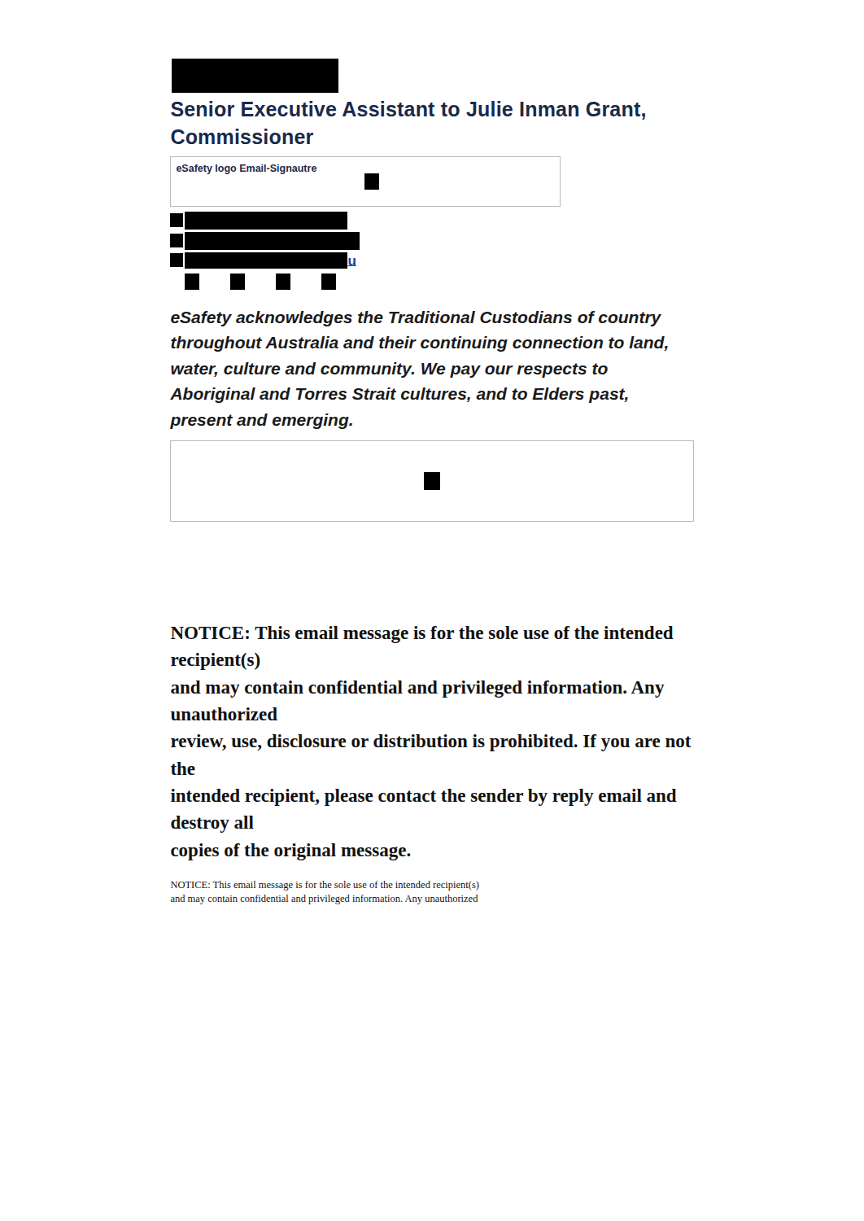Senior Executive Assistant to Julie Inman Grant,
Commissioner
eSafety logo Email-Signautre
u
eSafety acknowledges the Traditional Custodians of country throughout Australia and their continuing connection to land, water, culture and community. We pay our respects to Aboriginal and Torres Strait cultures, and to Elders past, present and emerging.
NOTICE: This email message is for the sole use of the intended recipient(s)
and may contain confidential and privileged information. Any unauthorized
review, use, disclosure or distribution is prohibited. If you are not the
intended recipient, please contact the sender by reply email and destroy all
copies of the original message.
NOTICE: This email message is for the sole use of the intended recipient(s)
and may contain confidential and privileged information. Any unauthorized